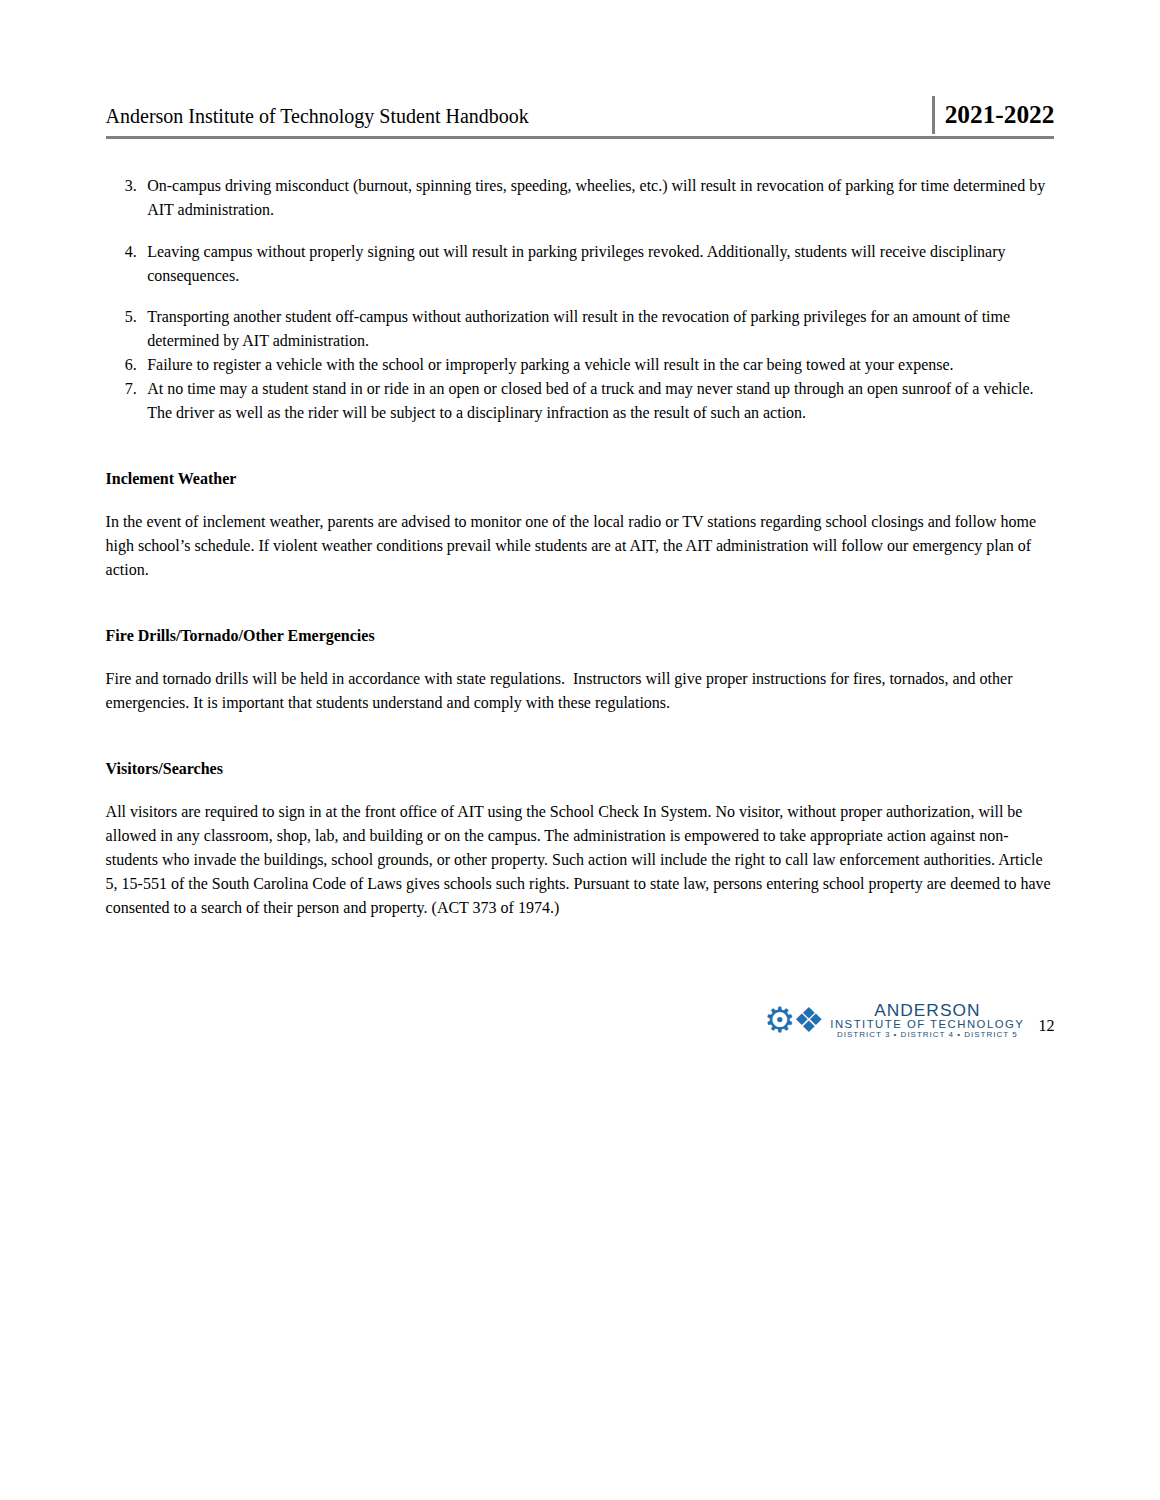Anderson Institute of Technology Student Handbook
2021-2022
On-campus driving misconduct (burnout, spinning tires, speeding, wheelies, etc.) will result in revocation of parking for time determined by AIT administration.
Leaving campus without properly signing out will result in parking privileges revoked. Additionally, students will receive disciplinary consequences.
Transporting another student off-campus without authorization will result in the revocation of parking privileges for an amount of time determined by AIT administration.
Failure to register a vehicle with the school or improperly parking a vehicle will result in the car being towed at your expense.
At no time may a student stand in or ride in an open or closed bed of a truck and may never stand up through an open sunroof of a vehicle. The driver as well as the rider will be subject to a disciplinary infraction as the result of such an action.
Inclement Weather
In the event of inclement weather, parents are advised to monitor one of the local radio or TV stations regarding school closings and follow home high school’s schedule. If violent weather conditions prevail while students are at AIT, the AIT administration will follow our emergency plan of action.
Fire Drills/Tornado/Other Emergencies
Fire and tornado drills will be held in accordance with state regulations. Instructors will give proper instructions for fires, tornados, and other emergencies. It is important that students understand and comply with these regulations.
Visitors/Searches
All visitors are required to sign in at the front office of AIT using the School Check In System. No visitor, without proper authorization, will be allowed in any classroom, shop, lab, and building or on the campus. The administration is empowered to take appropriate action against non-students who invade the buildings, school grounds, or other property. Such action will include the right to call law enforcement authorities. Article 5, 15-551 of the South Carolina Code of Laws gives schools such rights. Pursuant to state law, persons entering school property are deemed to have consented to a search of their person and property. (ACT 373 of 1974.)
⚙❖
ANDERSON
INSTITUTE OF TECHNOLOGY
DISTRICT 3 • DISTRICT 4 • DISTRICT 5
12